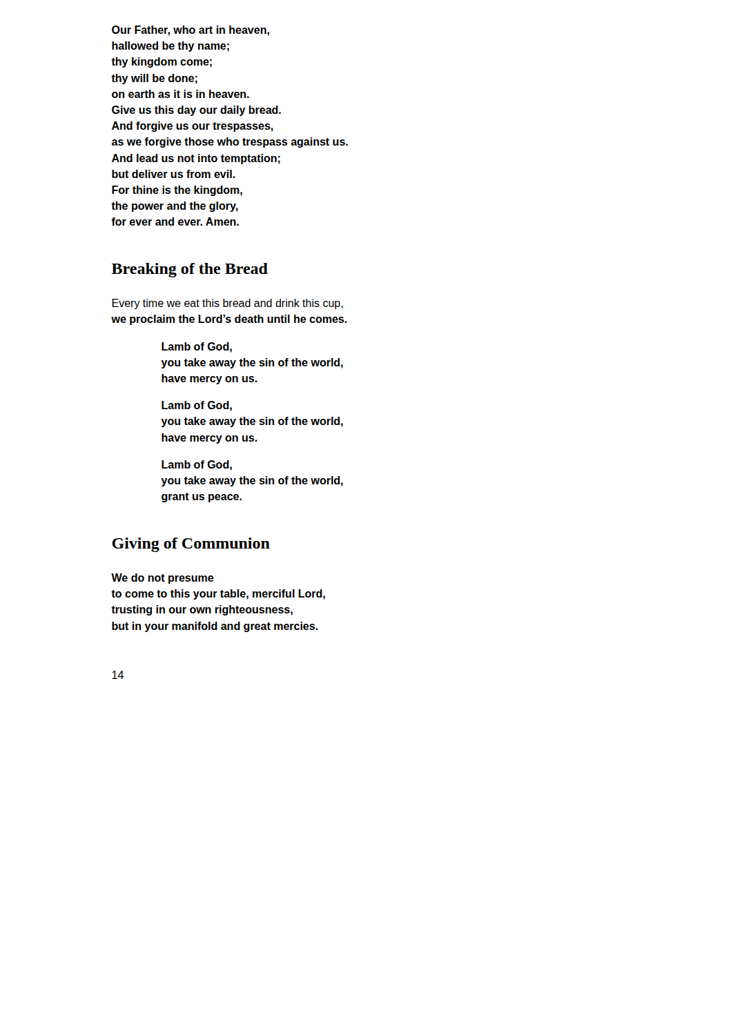Our Father, who art in heaven,
hallowed be thy name;
thy kingdom come;
thy will be done;
on earth as it is in heaven.
Give us this day our daily bread.
And forgive us our trespasses,
as we forgive those who trespass against us.
And lead us not into temptation;
but deliver us from evil.
For thine is the kingdom,
the power and the glory,
for ever and ever. Amen.
Breaking of the Bread
Every time we eat this bread and drink this cup,
we proclaim the Lord’s death until he comes.
Lamb of God,
you take away the sin of the world,
have mercy on us.
Lamb of God,
you take away the sin of the world,
have mercy on us.
Lamb of God,
you take away the sin of the world,
grant us peace.
Giving of Communion
We do not presume
to come to this your table, merciful Lord,
trusting in our own righteousness,
but in your manifold and great mercies.
14